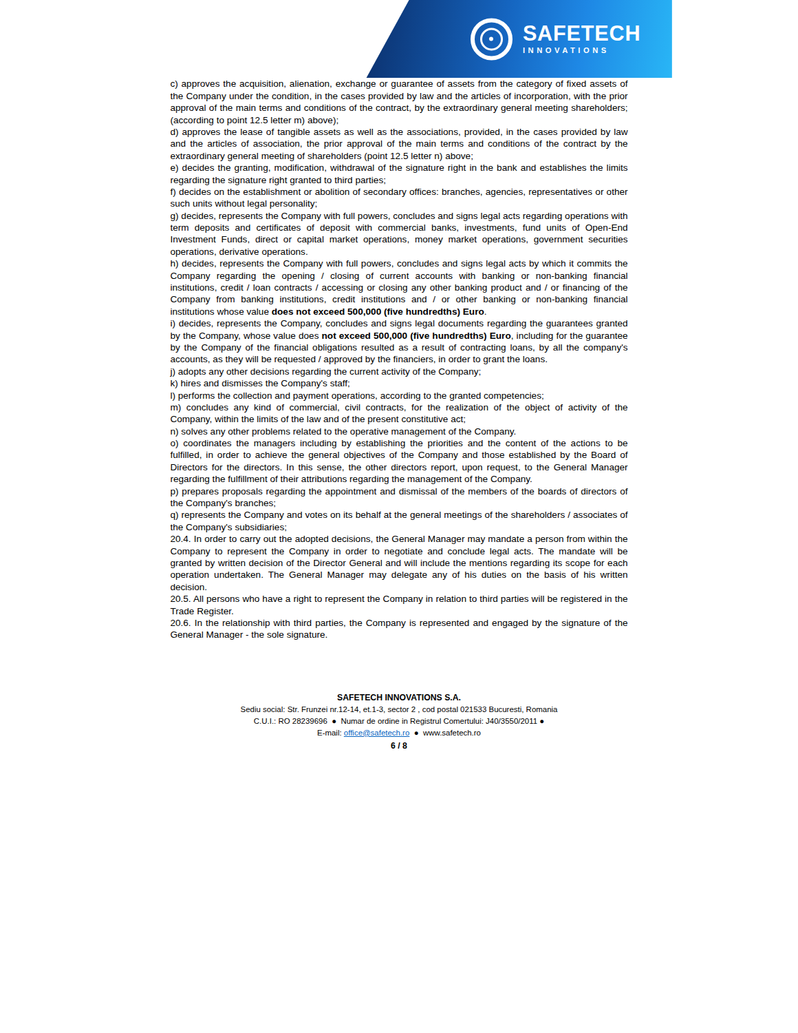SAFETECH
INNOVATIONS
c) approves the acquisition, alienation, exchange or guarantee of assets from the category of fixed assets of the Company under the condition, in the cases provided by law and the articles of incorporation, with the prior approval of the main terms and conditions of the contract, by the extraordinary general meeting shareholders; (according to point 12.5 letter m) above);
d) approves the lease of tangible assets as well as the associations, provided, in the cases provided by law and the articles of association, the prior approval of the main terms and conditions of the contract by the extraordinary general meeting of shareholders (point 12.5 letter n) above;
e) decides the granting, modification, withdrawal of the signature right in the bank and establishes the limits regarding the signature right granted to third parties;
f) decides on the establishment or abolition of secondary offices: branches, agencies, representatives or other such units without legal personality;
g) decides, represents the Company with full powers, concludes and signs legal acts regarding operations with term deposits and certificates of deposit with commercial banks, investments, fund units of Open-End Investment Funds, direct or capital market operations, money market operations, government securities operations, derivative operations.
h) decides, represents the Company with full powers, concludes and signs legal acts by which it commits the Company regarding the opening / closing of current accounts with banking or non-banking financial institutions, credit / loan contracts / accessing or closing any other banking product and / or financing of the Company from banking institutions, credit institutions and / or other banking or non-banking financial institutions whose value does not exceed 500,000 (five hundredths) Euro.
i) decides, represents the Company, concludes and signs legal documents regarding the guarantees granted by the Company, whose value does not exceed 500,000 (five hundredths) Euro, including for the guarantee by the Company of the financial obligations resulted as a result of contracting loans, by all the company's accounts, as they will be requested / approved by the financiers, in order to grant the loans.
j) adopts any other decisions regarding the current activity of the Company;
k) hires and dismisses the Company's staff;
l) performs the collection and payment operations, according to the granted competencies;
m) concludes any kind of commercial, civil contracts, for the realization of the object of activity of the Company, within the limits of the law and of the present constitutive act;
n) solves any other problems related to the operative management of the Company.
o) coordinates the managers including by establishing the priorities and the content of the actions to be fulfilled, in order to achieve the general objectives of the Company and those established by the Board of Directors for the directors. In this sense, the other directors report, upon request, to the General Manager regarding the fulfillment of their attributions regarding the management of the Company.
p) prepares proposals regarding the appointment and dismissal of the members of the boards of directors of the Company's branches;
q) represents the Company and votes on its behalf at the general meetings of the shareholders / associates of the Company's subsidiaries;
20.4. In order to carry out the adopted decisions, the General Manager may mandate a person from within the Company to represent the Company in order to negotiate and conclude legal acts. The mandate will be granted by written decision of the Director General and will include the mentions regarding its scope for each operation undertaken. The General Manager may delegate any of his duties on the basis of his written decision.
20.5. All persons who have a right to represent the Company in relation to third parties will be registered in the Trade Register.
20.6. In the relationship with third parties, the Company is represented and engaged by the signature of the General Manager - the sole signature.
SAFETECH INNOVATIONS S.A.
Sediu social: Str. Frunzei nr.12-14, et.1-3, sector 2 , cod postal 021533 Bucuresti, Romania
C.U.I.: RO 28239696 ● Numar de ordine in Registrul Comertului: J40/3550/2011 ●
E-mail: office@safetech.ro ● www.safetech.ro
6 / 8